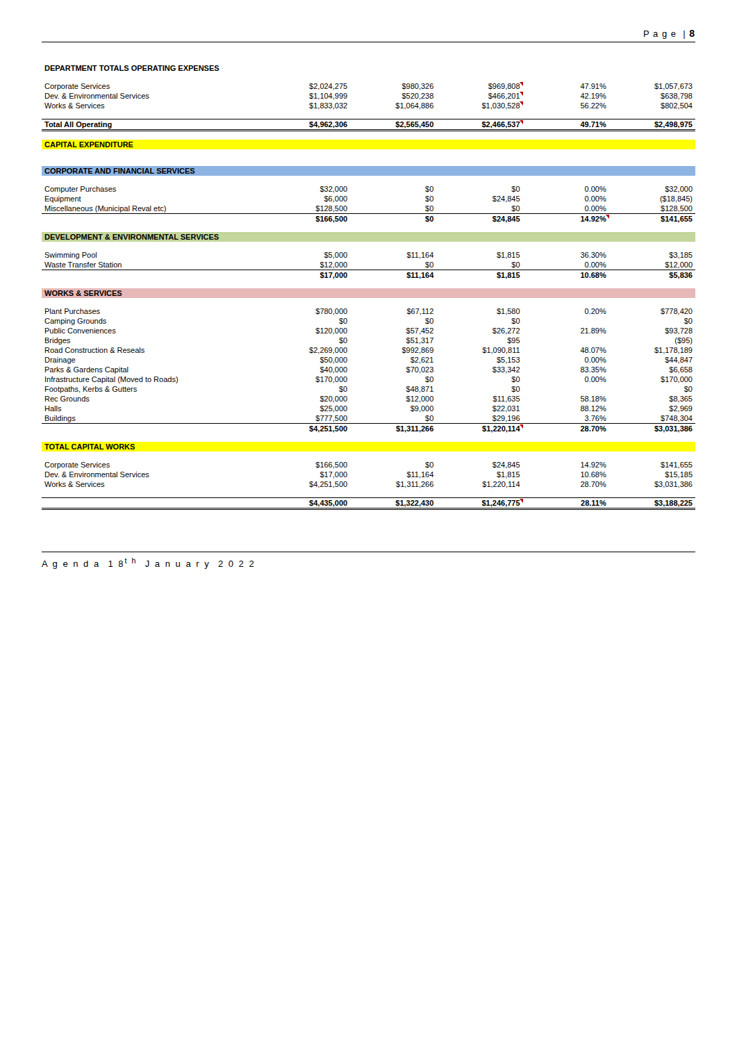P a g e | 8
| DEPARTMENT TOTALS OPERATING EXPENSES | | | | | |
| Corporate Services | $2,024,275 | $980,326 | $969,808 | 47.91% | $1,057,673 |
| Dev. & Environmental Services | $1,104,999 | $520,238 | $466,201 | 42.19% | $638,798 |
| Works & Services | $1,833,032 | $1,064,886 | $1,030,528 | 56.22% | $802,504 |
| Total All Operating | $4,962,306 | $2,565,450 | $2,466,537 | 49.71% | $2,498,975 |
| CAPITAL EXPENDITURE | | | | | |
| CORPORATE AND FINANCIAL SERVICES | | | | | |
| Computer Purchases | $32,000 | $0 | $0 | 0.00% | $32,000 |
| Equipment | $6,000 | $0 | $24,845 | 0.00% | ($18,845) |
| Miscellaneous (Municipal Reval etc) | $128,500 | $0 | $0 | 0.00% | $128,500 |
| | $166,500 | $0 | $24,845 | 14.92% | $141,655 |
| DEVELOPMENT & ENVIRONMENTAL SERVICES | | | | | |
| Swimming Pool | $5,000 | $11,164 | $1,815 | 36.30% | $3,185 |
| Waste Transfer Station | $12,000 | $0 | $0 | 0.00% | $12,000 |
| | $17,000 | $11,164 | $1,815 | 10.68% | $5,836 |
| WORKS & SERVICES | | | | | |
| Plant Purchases | $780,000 | $67,112 | $1,580 | 0.20% | $778,420 |
| Camping Grounds | $0 | $0 | $0 | | $0 |
| Public Conveniences | $120,000 | $57,452 | $26,272 | 21.89% | $93,728 |
| Bridges | $0 | $51,317 | $95 | | ($95) |
| Road Construction & Reseals | $2,269,000 | $992,869 | $1,090,811 | 48.07% | $1,178,189 |
| Drainage | $50,000 | $2,621 | $5,153 | 0.00% | $44,847 |
| Parks & Gardens Capital | $40,000 | $70,023 | $33,342 | 83.35% | $6,658 |
| Infrastructure Capital (Moved to Roads) | $170,000 | $0 | $0 | 0.00% | $170,000 |
| Footpaths, Kerbs & Gutters | $0 | $48,871 | $0 | | $0 |
| Rec Grounds | $20,000 | $12,000 | $11,635 | 58.18% | $8,365 |
| Halls | $25,000 | $9,000 | $22,031 | 88.12% | $2,969 |
| Buildings | $777,500 | $0 | $29,196 | 3.76% | $748,304 |
| | $4,251,500 | $1,311,266 | $1,220,114 | 28.70% | $3,031,386 |
| TOTAL CAPITAL WORKS | | | | | |
| Corporate Services | $166,500 | $0 | $24,845 | 14.92% | $141,655 |
| Dev. & Environmental Services | $17,000 | $11,164 | $1,815 | 10.68% | $15,185 |
| Works & Services | $4,251,500 | $1,311,266 | $1,220,114 | 28.70% | $3,031,386 |
| | $4,435,000 | $1,322,430 | $1,246,775 | 28.11% | $3,188,225 |
A g e n d a 1 8t h J a n u a r y 2 0 2 2